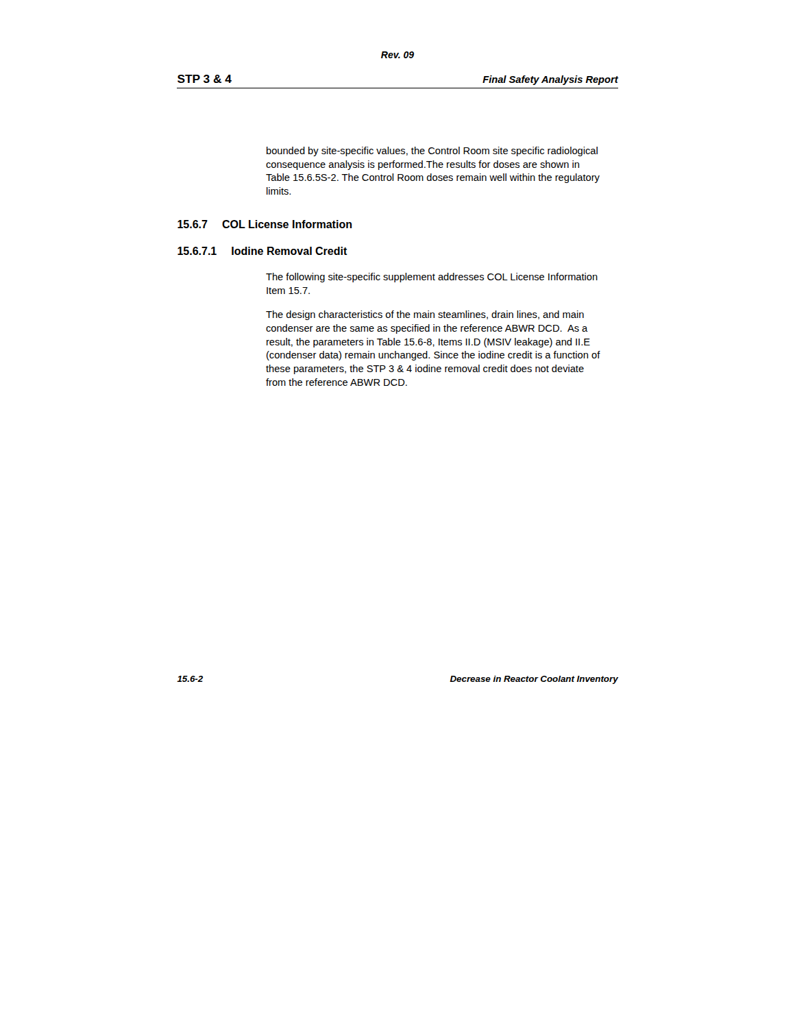Rev. 09
STP 3 & 4
Final Safety Analysis Report
bounded by site-specific values, the Control Room site specific radiological consequence analysis is performed.The results for doses are shown in Table 15.6.5S-2. The Control Room doses remain well within the regulatory limits.
15.6.7
COL License Information
15.6.7.1
Iodine Removal Credit
The following site-specific supplement addresses COL License Information Item 15.7.
The design characteristics of the main steamlines, drain lines, and main condenser are the same as specified in the reference ABWR DCD. As a result, the parameters in Table 15.6-8, Items II.D (MSIV leakage) and II.E (condenser data) remain unchanged. Since the iodine credit is a function of these parameters, the STP 3 & 4 iodine removal credit does not deviate from the reference ABWR DCD.
15.6-2
Decrease in Reactor Coolant Inventory